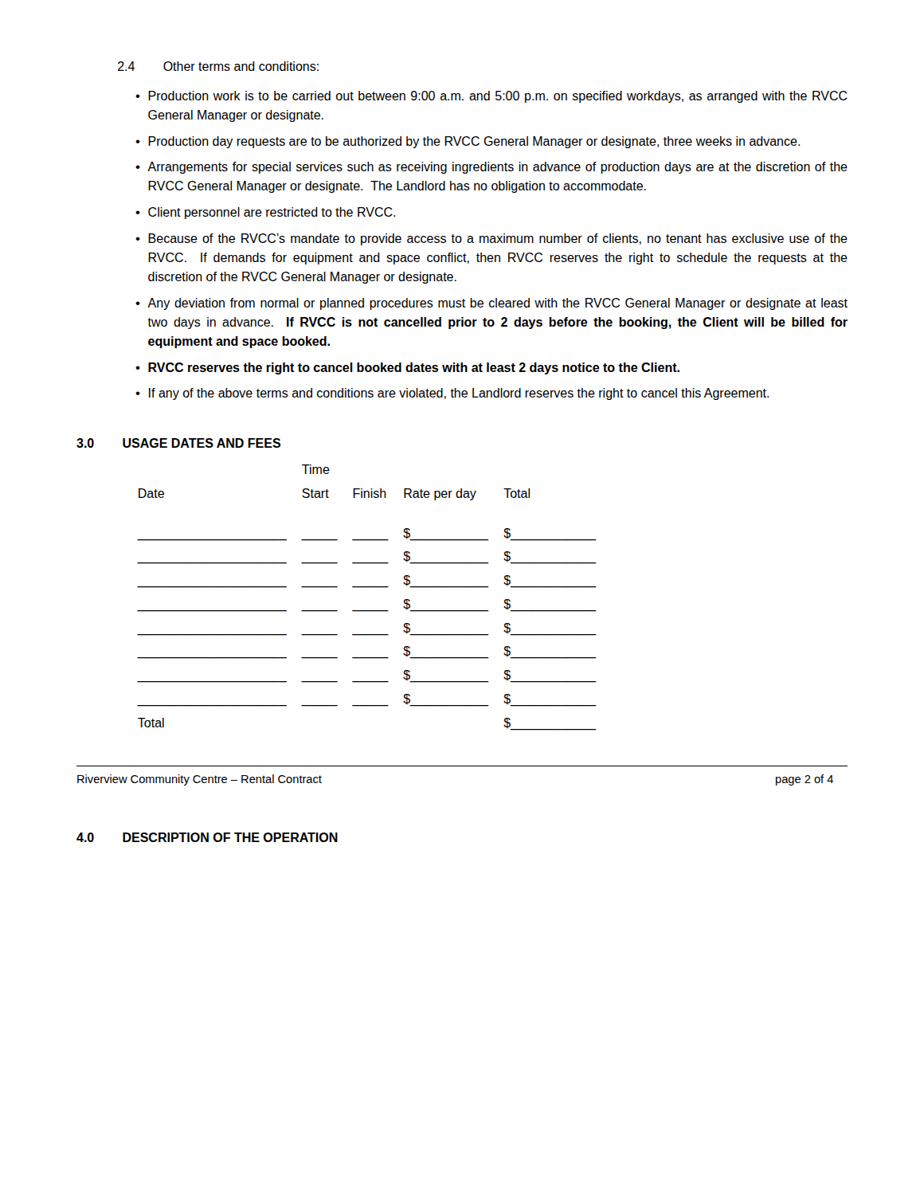2.4
Other terms and conditions:
Production work is to be carried out between 9:00 a.m. and 5:00 p.m. on specified workdays, as arranged with the RVCC General Manager or designate.
Production day requests are to be authorized by the RVCC General Manager or designate, three weeks in advance.
Arrangements for special services such as receiving ingredients in advance of production days are at the discretion of the RVCC General Manager or designate. The Landlord has no obligation to accommodate.
Client personnel are restricted to the RVCC.
Because of the RVCC’s mandate to provide access to a maximum number of clients, no tenant has exclusive use of the RVCC. If demands for equipment and space conflict, then RVCC reserves the right to schedule the requests at the discretion of the RVCC General Manager or designate.
Any deviation from normal or planned procedures must be cleared with the RVCC General Manager or designate at least two days in advance. If RVCC is not cancelled prior to 2 days before the booking, the Client will be billed for equipment and space booked.
RVCC reserves the right to cancel booked dates with at least 2 days notice to the Client.
If any of the above terms and conditions are violated, the Landlord reserves the right to cancel this Agreement.
3.0
USAGE DATES AND FEES
| | Time | | |
| --- | --- | --- | --- |
| Date | Start | Finish | Rate per day | Total |
| _____________________ | _____ | _____ | $___________ | $____________ |
| _____________________ | _____ | _____ | $___________ | $____________ |
| _____________________ | _____ | _____ | $___________ | $____________ |
| _____________________ | _____ | _____ | $___________ | $____________ |
| _____________________ | _____ | _____ | $___________ | $____________ |
| _____________________ | _____ | _____ | $___________ | $____________ |
| _____________________ | _____ | _____ | $___________ | $____________ |
| _____________________ | _____ | _____ | $___________ | $____________ |
| Total | | | | $____________ |
Riverview Community Centre – Rental Contract
page 2 of 4
4.0
DESCRIPTION OF THE OPERATION